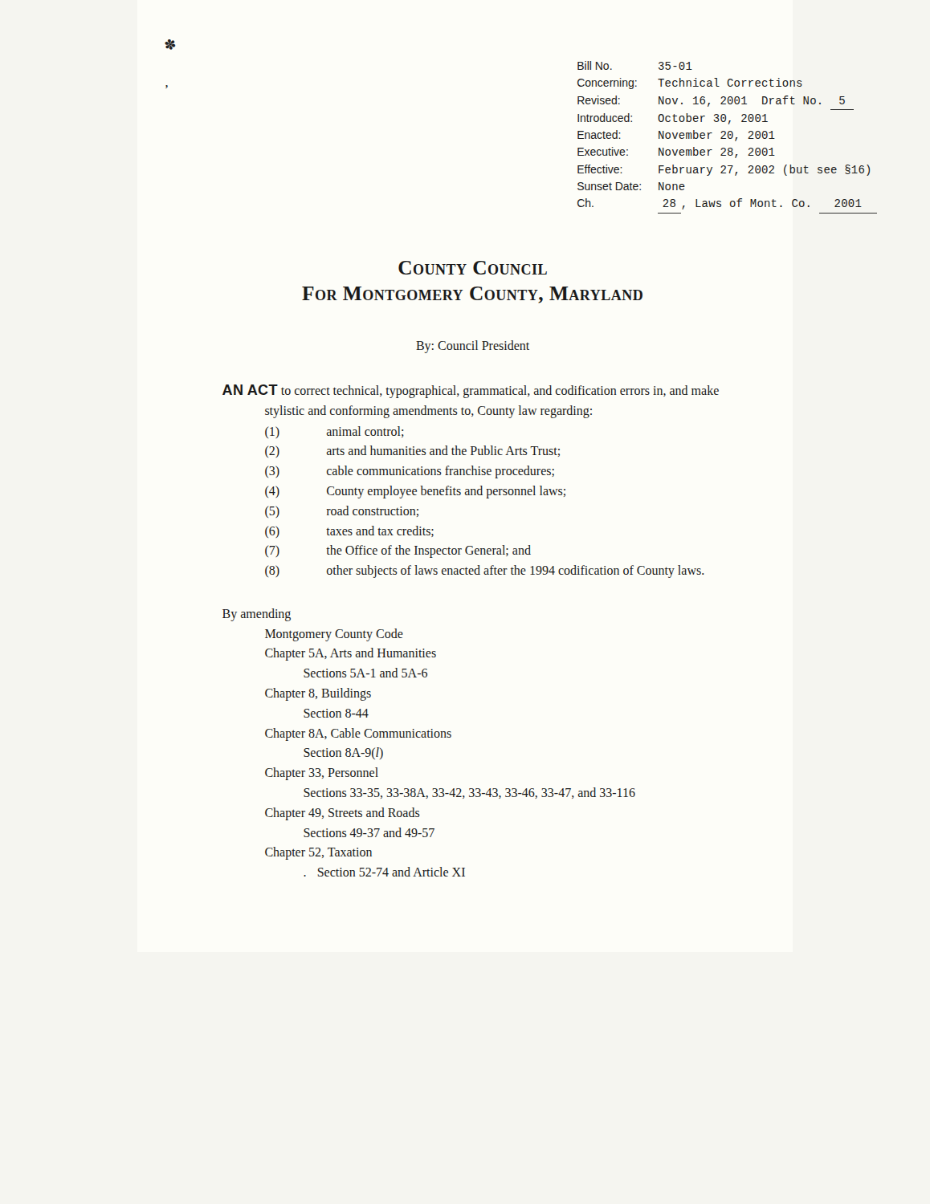✽ ’
Bill No. 35-01
Concerning: Technical Corrections
Revised: Nov. 16, 2001 Draft No. 5
Introduced: October 30, 2001
Enacted: November 20, 2001
Executive: November 28, 2001
Effective: February 27, 2002 (but see §16)
Sunset Date: None
Ch. 28, Laws of Mont. Co. 2001
County Council
For Montgomery County, Maryland
By: Council President
AN ACT to correct technical, typographical, grammatical, and codification errors in, and make
stylistic and conforming amendments to, County law regarding:
(1) animal control;
(2) arts and humanities and the Public Arts Trust;
(3) cable communications franchise procedures;
(4) County employee benefits and personnel laws;
(5) road construction;
(6) taxes and tax credits;
(7) the Office of the Inspector General; and
(8) other subjects of laws enacted after the 1994 codification of County laws.
By amending
Montgomery County Code
Chapter 5A, Arts and Humanities
Sections 5A-1 and 5A-6
Chapter 8, Buildings
Section 8-44
Chapter 8A, Cable Communications
Section 8A-9(l)
Chapter 33, Personnel
Sections 33-35, 33-38A, 33-42, 33-43, 33-46, 33-47, and 33-116
Chapter 49, Streets and Roads
Sections 49-37 and 49-57
Chapter 52, Taxation
. Section 52-74 and Article XI